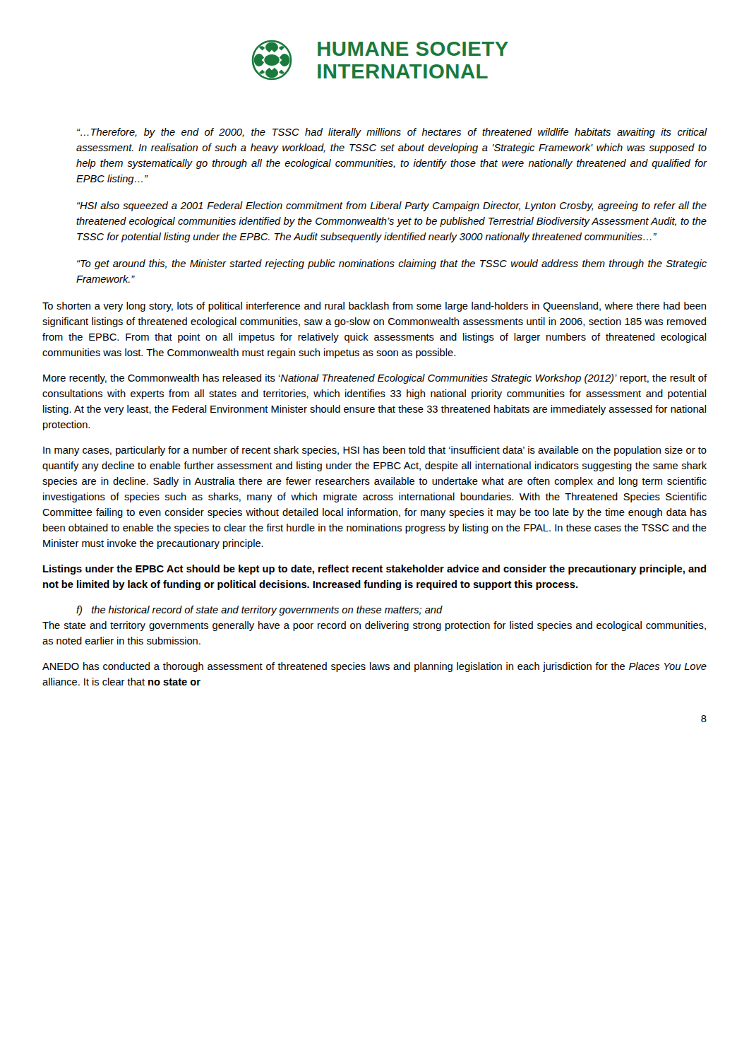HUMANE SOCIETY
INTERNATIONAL
“…Therefore, by the end of 2000, the TSSC had literally millions of hectares of threatened wildlife habitats awaiting its critical assessment. In realisation of such a heavy workload, the TSSC set about developing a 'Strategic Framework' which was supposed to help them systematically go through all the ecological communities, to identify those that were nationally threatened and qualified for EPBC listing…”
“HSI also squeezed a 2001 Federal Election commitment from Liberal Party Campaign Director, Lynton Crosby, agreeing to refer all the threatened ecological communities identified by the Commonwealth’s yet to be published Terrestrial Biodiversity Assessment Audit, to the TSSC for potential listing under the EPBC. The Audit subsequently identified nearly 3000 nationally threatened communities…”
“To get around this, the Minister started rejecting public nominations claiming that the TSSC would address them through the Strategic Framework.”
To shorten a very long story, lots of political interference and rural backlash from some large land-holders in Queensland, where there had been significant listings of threatened ecological communities, saw a go-slow on Commonwealth assessments until in 2006, section 185 was removed from the EPBC. From that point on all impetus for relatively quick assessments and listings of larger numbers of threatened ecological communities was lost. The Commonwealth must regain such impetus as soon as possible.
More recently, the Commonwealth has released its ‘National Threatened Ecological Communities Strategic Workshop (2012)’ report, the result of consultations with experts from all states and territories, which identifies 33 high national priority communities for assessment and potential listing. At the very least, the Federal Environment Minister should ensure that these 33 threatened habitats are immediately assessed for national protection.
In many cases, particularly for a number of recent shark species, HSI has been told that ‘insufficient data’ is available on the population size or to quantify any decline to enable further assessment and listing under the EPBC Act, despite all international indicators suggesting the same shark species are in decline. Sadly in Australia there are fewer researchers available to undertake what are often complex and long term scientific investigations of species such as sharks, many of which migrate across international boundaries. With the Threatened Species Scientific Committee failing to even consider species without detailed local information, for many species it may be too late by the time enough data has been obtained to enable the species to clear the first hurdle in the nominations progress by listing on the FPAL. In these cases the TSSC and the Minister must invoke the precautionary principle.
Listings under the EPBC Act should be kept up to date, reflect recent stakeholder advice and consider the precautionary principle, and not be limited by lack of funding or political decisions. Increased funding is required to support this process.
f) the historical record of state and territory governments on these matters; and
The state and territory governments generally have a poor record on delivering strong protection for listed species and ecological communities, as noted earlier in this submission.
ANEDO has conducted a thorough assessment of threatened species laws and planning legislation in each jurisdiction for the Places You Love alliance. It is clear that no state or
8